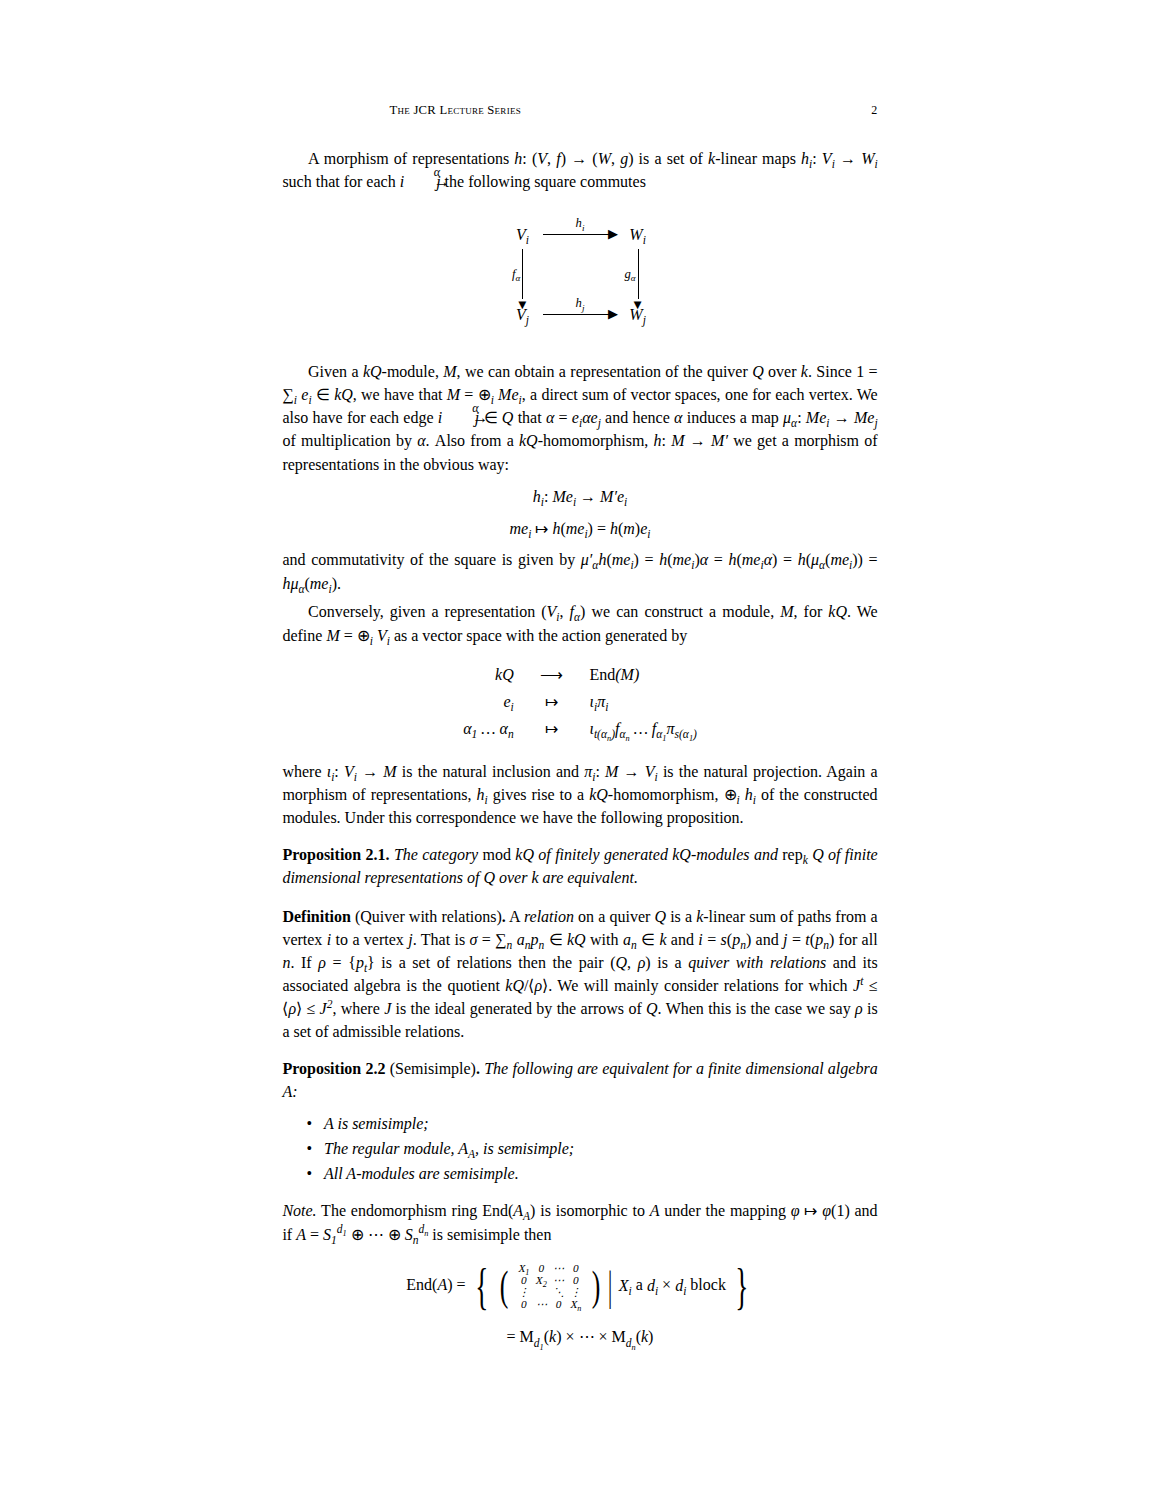The JCR Lecture Series 2
A morphism of representations h: (V, f) → (W, g) is a set of k-linear maps hi: Vi → Wi such that for each i α→ j the following square commutes
| V i | h i ▶ | W i |
| f α ▼ | | g α ▼ |
| V j | h j ▶ | W j |
Given a kQ-module, M, we can obtain a representation of the quiver Q over k. Since 1 = ∑i ei ∈ kQ, we have that M = ⊕i Mei, a direct sum of vector spaces, one for each vertex. We also have for each edge i α→ j ∈ Q that α = eiαej and hence α induces a map μα: Mei → Mej of multiplication by α. Also from a kQ-homomorphism, h: M → M′ we get a morphism of representations in the obvious way:
hi: Mei → M′ei
mei ↦ h(mei) = h(m)ei
and commutativity of the square is given by μ′αh(mei) = h(mei)α = h(meiα) = h(μα(mei)) = hμα(mei).
Conversely, given a representation (Vi, fα) we can construct a module, M, for kQ. We define M = ⊕i Vi as a vector space with the action generated by
| kQ | ⟶ | End ( M ) |
| e i | ↦ | ι i π i |
| α 1 … α n | ↦ | ι t(α n ) f α n … f α 1 π s(α 1 ) |
where ιi: Vi → M is the natural inclusion and πi: M → Vi is the natural projection. Again a morphism of representations, hi gives rise to a kQ-homomorphism, ⊕i hi of the constructed modules. Under this correspondence we have the following proposition.
Proposition 2.1. The category mod kQ of finitely generated kQ-modules and repk Q of finite dimensional representations of Q over k are equivalent.
Definition (Quiver with relations). A relation on a quiver Q is a k-linear sum of paths from a vertex i to a vertex j. That is σ = ∑n anpn ∈ kQ with an ∈ k and i = s(pn) and j = t(pn) for all n. If ρ = {pt} is a set of relations then the pair (Q, ρ) is a quiver with relations and its associated algebra is the quotient kQ/⟨ρ⟩. We will mainly consider relations for which Jt ≤ ⟨ρ⟩ ≤ J2, where J is the ideal generated by the arrows of Q. When this is the case we say ρ is a set of admissible relations.
Proposition 2.2 (Semisimple). The following are equivalent for a finite dimensional algebra A:
A is semisimple;
The regular module, AA, is semisimple;
All A-modules are semisimple.
Note. The endomorphism ring End(AA) is isomorphic to A under the mapping φ ↦ φ(1) and if A = S1d1 ⊕ ⋯ ⊕ Sndn is semisimple then
End(A) = { (
| X 1 | 0 | ⋯ | 0 |
| 0 | X 2 | ⋯ | 0 |
| ⋮ | | ⋱ | ⋮ |
| 0 | ⋯ | 0 | X n |
) | Xi a di × di block }
= Md1(k) × ⋯ × Mdn(k)